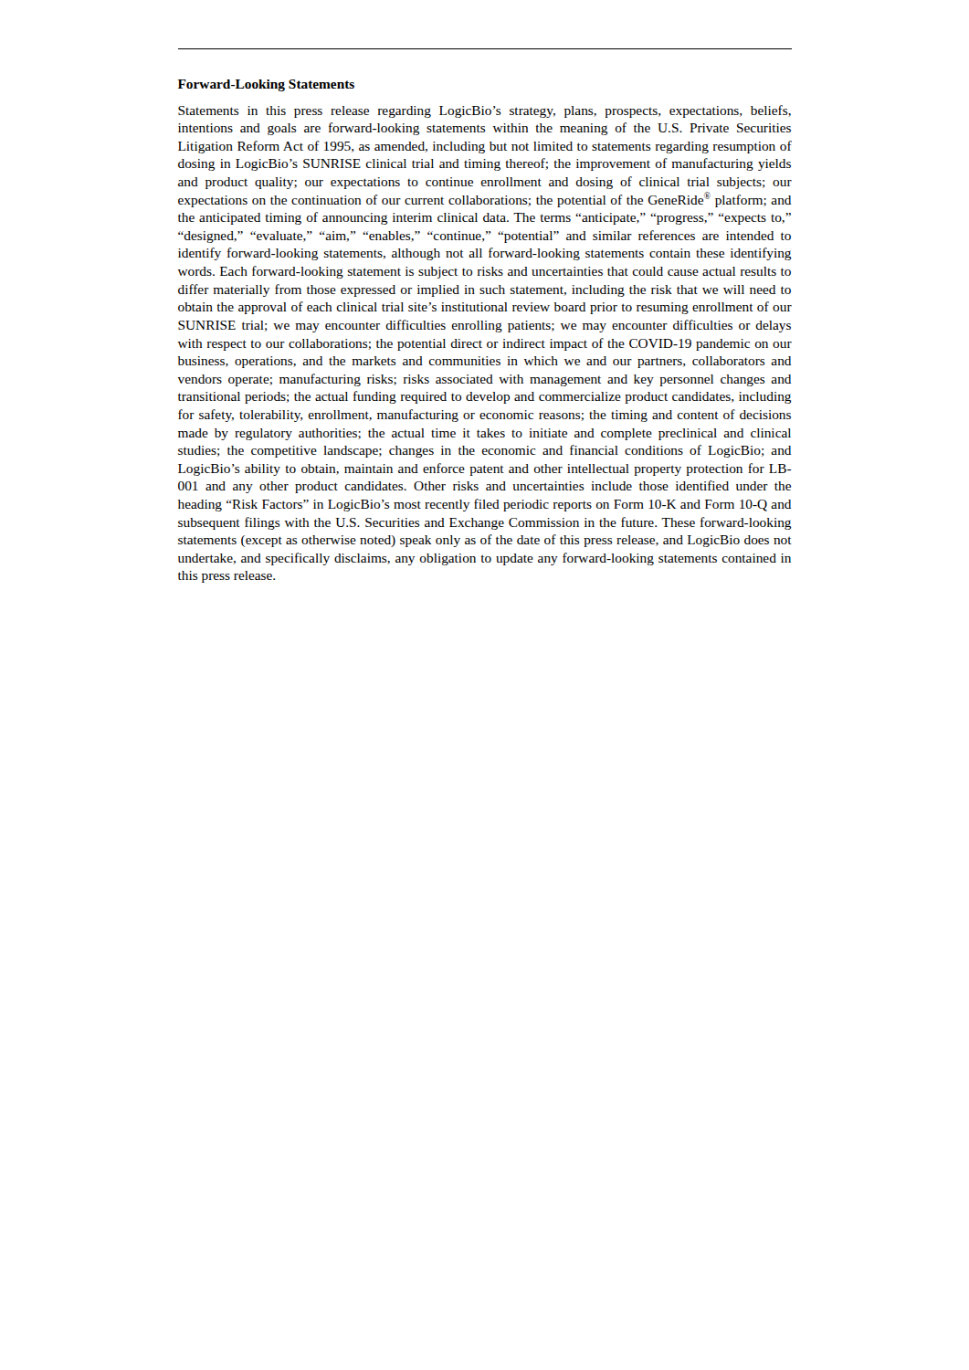Forward-Looking Statements
Statements in this press release regarding LogicBio’s strategy, plans, prospects, expectations, beliefs, intentions and goals are forward-looking statements within the meaning of the U.S. Private Securities Litigation Reform Act of 1995, as amended, including but not limited to statements regarding resumption of dosing in LogicBio’s SUNRISE clinical trial and timing thereof; the improvement of manufacturing yields and product quality; our expectations to continue enrollment and dosing of clinical trial subjects; our expectations on the continuation of our current collaborations; the potential of the GeneRide® platform; and the anticipated timing of announcing interim clinical data. The terms “anticipate,” “progress,” “expects to,” “designed,” “evaluate,” “aim,” “enables,” “continue,” “potential” and similar references are intended to identify forward-looking statements, although not all forward-looking statements contain these identifying words. Each forward-looking statement is subject to risks and uncertainties that could cause actual results to differ materially from those expressed or implied in such statement, including the risk that we will need to obtain the approval of each clinical trial site’s institutional review board prior to resuming enrollment of our SUNRISE trial; we may encounter difficulties enrolling patients; we may encounter difficulties or delays with respect to our collaborations; the potential direct or indirect impact of the COVID-19 pandemic on our business, operations, and the markets and communities in which we and our partners, collaborators and vendors operate; manufacturing risks; risks associated with management and key personnel changes and transitional periods; the actual funding required to develop and commercialize product candidates, including for safety, tolerability, enrollment, manufacturing or economic reasons; the timing and content of decisions made by regulatory authorities; the actual time it takes to initiate and complete preclinical and clinical studies; the competitive landscape; changes in the economic and financial conditions of LogicBio; and LogicBio’s ability to obtain, maintain and enforce patent and other intellectual property protection for LB-001 and any other product candidates. Other risks and uncertainties include those identified under the heading “Risk Factors” in LogicBio’s most recently filed periodic reports on Form 10-K and Form 10-Q and subsequent filings with the U.S. Securities and Exchange Commission in the future. These forward-looking statements (except as otherwise noted) speak only as of the date of this press release, and LogicBio does not undertake, and specifically disclaims, any obligation to update any forward-looking statements contained in this press release.